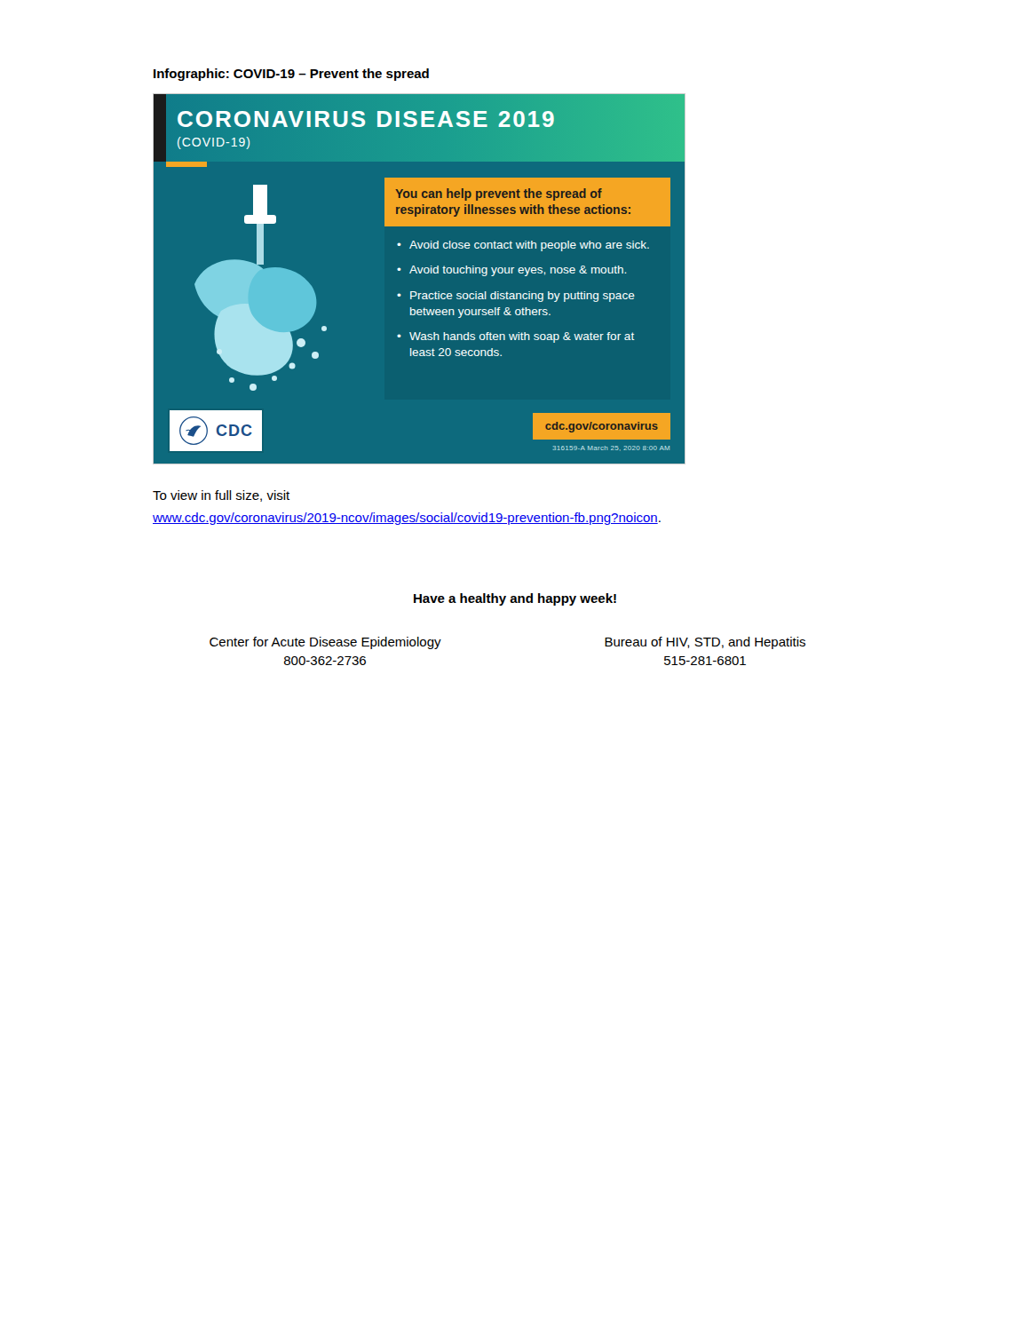Infographic: COVID-19 – Prevent the spread
CORONAVIRUS DISEASE 2019
(COVID-19)
You can help prevent the spread of respiratory illnesses with these actions:
Avoid close contact with people who are sick.
Avoid touching your eyes, nose & mouth.
Practice social distancing by putting space between yourself & others.
Wash hands often with soap & water for at least 20 seconds.
CDC
cdc.gov/coronavirus
316159-A March 25, 2020 8:00 AM
To view in full size, visit
www.cdc.gov/coronavirus/2019-ncov/images/social/covid19-prevention-fb.png?noicon.
Have a healthy and happy week!
Center for Acute Disease Epidemiology 800-362-2736
Bureau of HIV, STD, and Hepatitis 515-281-6801